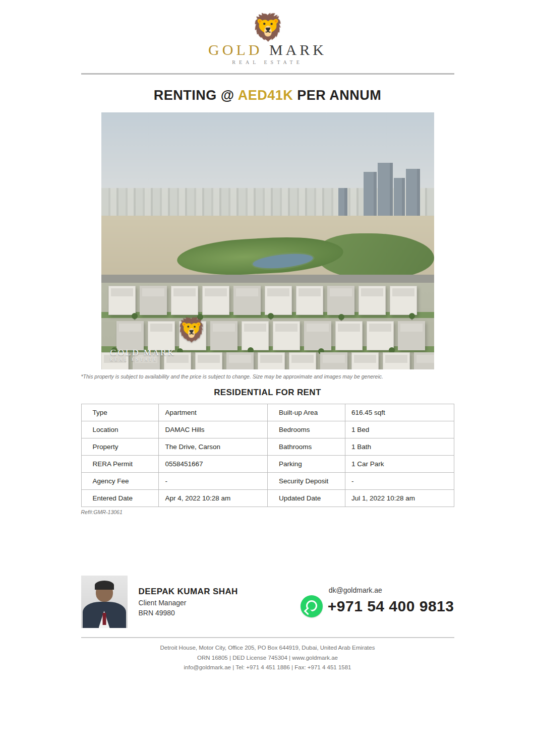🦁
GOLD MARK
REAL ESTATE
RENTING @ AED41K PER ANNUM
🦁
GOLD MARK REAL ESTATE
*This property is subject to availability and the price is subject to change. Size may be approximate and images may be genereic.
RESIDENTIAL FOR RENT
| Type | Apartment | Built-up Area | 616.45 sqft |
| Location | DAMAC Hills | Bedrooms | 1 Bed |
| Property | The Drive, Carson | Bathrooms | 1 Bath |
| RERA Permit | 0558451667 | Parking | 1 Car Park |
| Agency Fee | - | Security Deposit | - |
| Entered Date | Apr 4, 2022 10:28 am | Updated Date | Jul 1, 2022 10:28 am |
Ref#:GMR-13061
DEEPAK KUMAR SHAH
Client Manager
BRN 49980
dk@goldmark.ae
+971 54 400 9813
Detroit House, Motor City, Office 205, PO Box 644919, Dubai, United Arab Emirates
ORN 16805 | DED License 745304 | www.goldmark.ae
info@goldmark.ae | Tel: +971 4 451 1886 | Fax: +971 4 451 1581